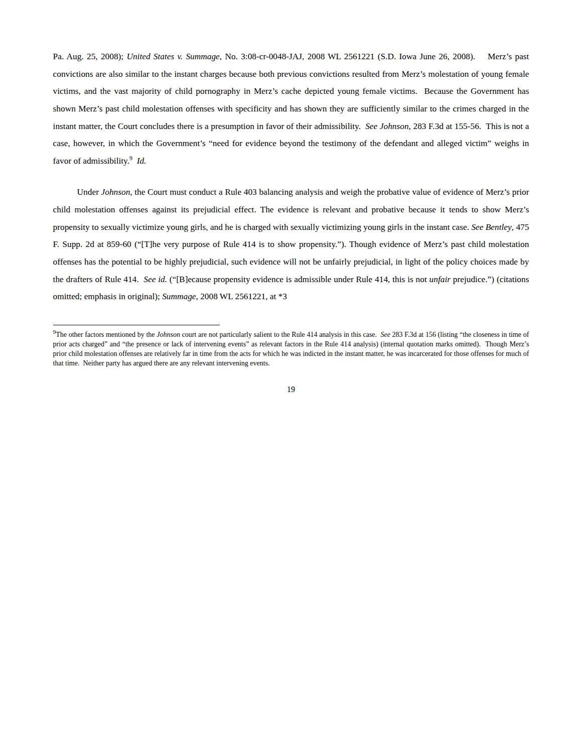Pa. Aug. 25, 2008); United States v. Summage, No. 3:08-cr-0048-JAJ, 2008 WL 2561221 (S.D. Iowa June 26, 2008). Merz’s past convictions are also similar to the instant charges because both previous convictions resulted from Merz’s molestation of young female victims, and the vast majority of child pornography in Merz’s cache depicted young female victims. Because the Government has shown Merz’s past child molestation offenses with specificity and has shown they are sufficiently similar to the crimes charged in the instant matter, the Court concludes there is a presumption in favor of their admissibility. See Johnson, 283 F.3d at 155-56. This is not a case, however, in which the Government’s “need for evidence beyond the testimony of the defendant and alleged victim” weighs in favor of admissibility.9 Id.
Under Johnson, the Court must conduct a Rule 403 balancing analysis and weigh the probative value of evidence of Merz’s prior child molestation offenses against its prejudicial effect. The evidence is relevant and probative because it tends to show Merz’s propensity to sexually victimize young girls, and he is charged with sexually victimizing young girls in the instant case. See Bentley, 475 F. Supp. 2d at 859-60 (“[T]he very purpose of Rule 414 is to show propensity.”). Though evidence of Merz’s past child molestation offenses has the potential to be highly prejudicial, such evidence will not be unfairly prejudicial, in light of the policy choices made by the drafters of Rule 414. See id. (“[B]ecause propensity evidence is admissible under Rule 414, this is not unfair prejudice.”) (citations omitted; emphasis in original); Summage, 2008 WL 2561221, at *3
9The other factors mentioned by the Johnson court are not particularly salient to the Rule 414 analysis in this case. See 283 F.3d at 156 (listing “the closeness in time of prior acts charged” and “the presence or lack of intervening events” as relevant factors in the Rule 414 analysis) (internal quotation marks omitted). Though Merz’s prior child molestation offenses are relatively far in time from the acts for which he was indicted in the instant matter, he was incarcerated for those offenses for much of that time. Neither party has argued there are any relevant intervening events.
19